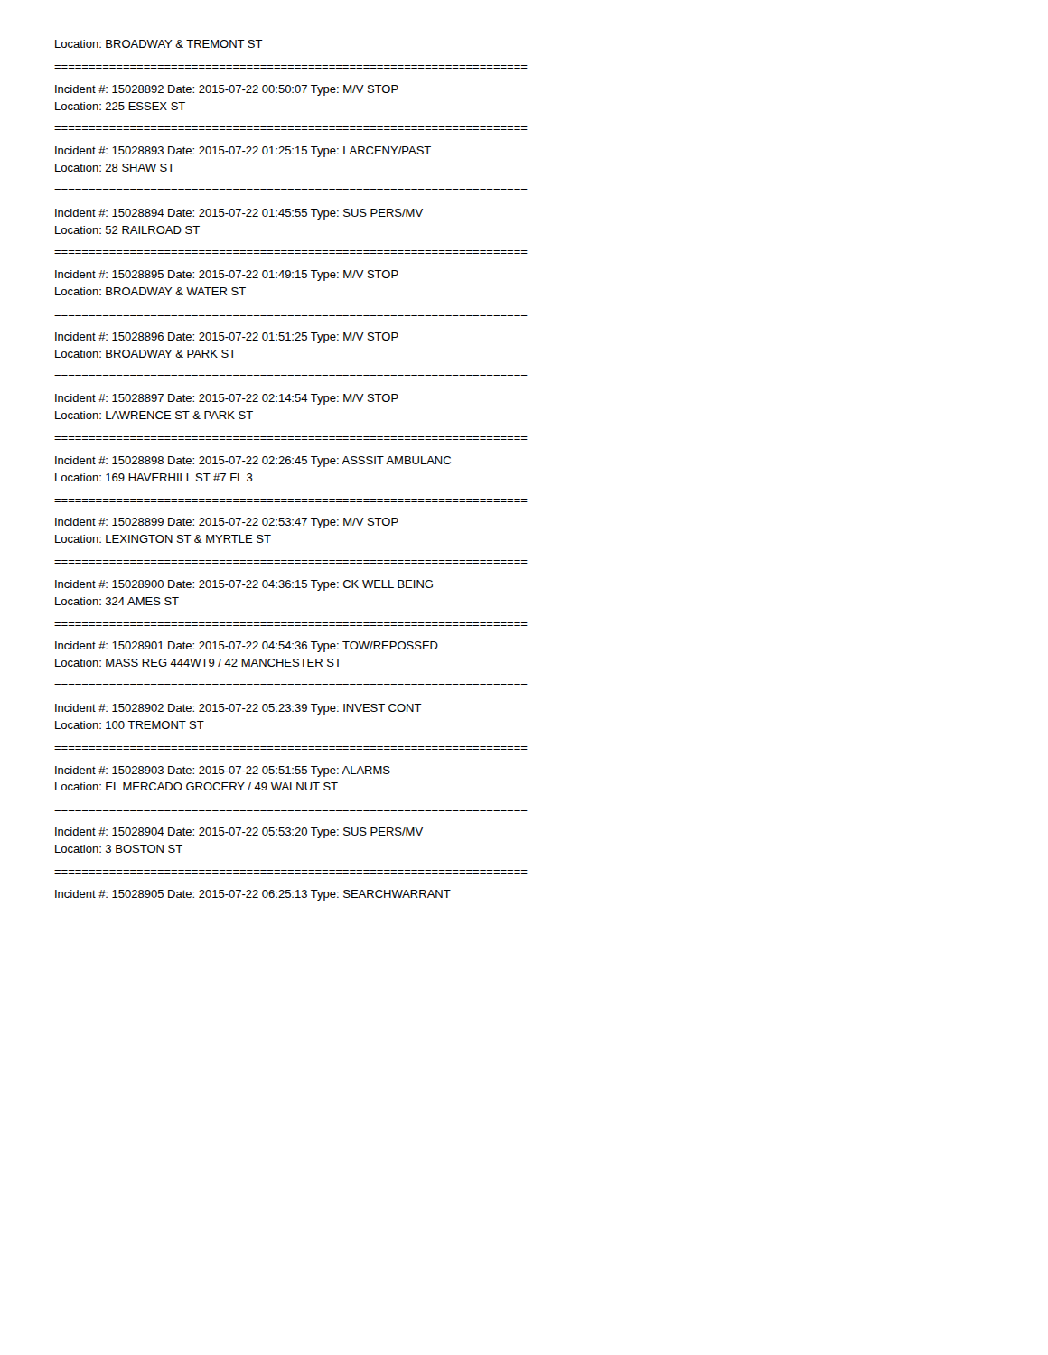Location: BROADWAY & TREMONT ST
=====================================================================
Incident #: 15028892 Date: 2015-07-22 00:50:07 Type: M/V STOP
Location: 225 ESSEX ST
=====================================================================
Incident #: 15028893 Date: 2015-07-22 01:25:15 Type: LARCENY/PAST
Location: 28 SHAW ST
=====================================================================
Incident #: 15028894 Date: 2015-07-22 01:45:55 Type: SUS PERS/MV
Location: 52 RAILROAD ST
=====================================================================
Incident #: 15028895 Date: 2015-07-22 01:49:15 Type: M/V STOP
Location: BROADWAY & WATER ST
=====================================================================
Incident #: 15028896 Date: 2015-07-22 01:51:25 Type: M/V STOP
Location: BROADWAY & PARK ST
=====================================================================
Incident #: 15028897 Date: 2015-07-22 02:14:54 Type: M/V STOP
Location: LAWRENCE ST & PARK ST
=====================================================================
Incident #: 15028898 Date: 2015-07-22 02:26:45 Type: ASSSIT AMBULANC
Location: 169 HAVERHILL ST #7 FL 3
=====================================================================
Incident #: 15028899 Date: 2015-07-22 02:53:47 Type: M/V STOP
Location: LEXINGTON ST & MYRTLE ST
=====================================================================
Incident #: 15028900 Date: 2015-07-22 04:36:15 Type: CK WELL BEING
Location: 324 AMES ST
=====================================================================
Incident #: 15028901 Date: 2015-07-22 04:54:36 Type: TOW/REPOSSED
Location: MASS REG 444WT9 / 42 MANCHESTER ST
=====================================================================
Incident #: 15028902 Date: 2015-07-22 05:23:39 Type: INVEST CONT
Location: 100 TREMONT ST
=====================================================================
Incident #: 15028903 Date: 2015-07-22 05:51:55 Type: ALARMS
Location: EL MERCADO GROCERY / 49 WALNUT ST
=====================================================================
Incident #: 15028904 Date: 2015-07-22 05:53:20 Type: SUS PERS/MV
Location: 3 BOSTON ST
=====================================================================
Incident #: 15028905 Date: 2015-07-22 06:25:13 Type: SEARCHWARRANT